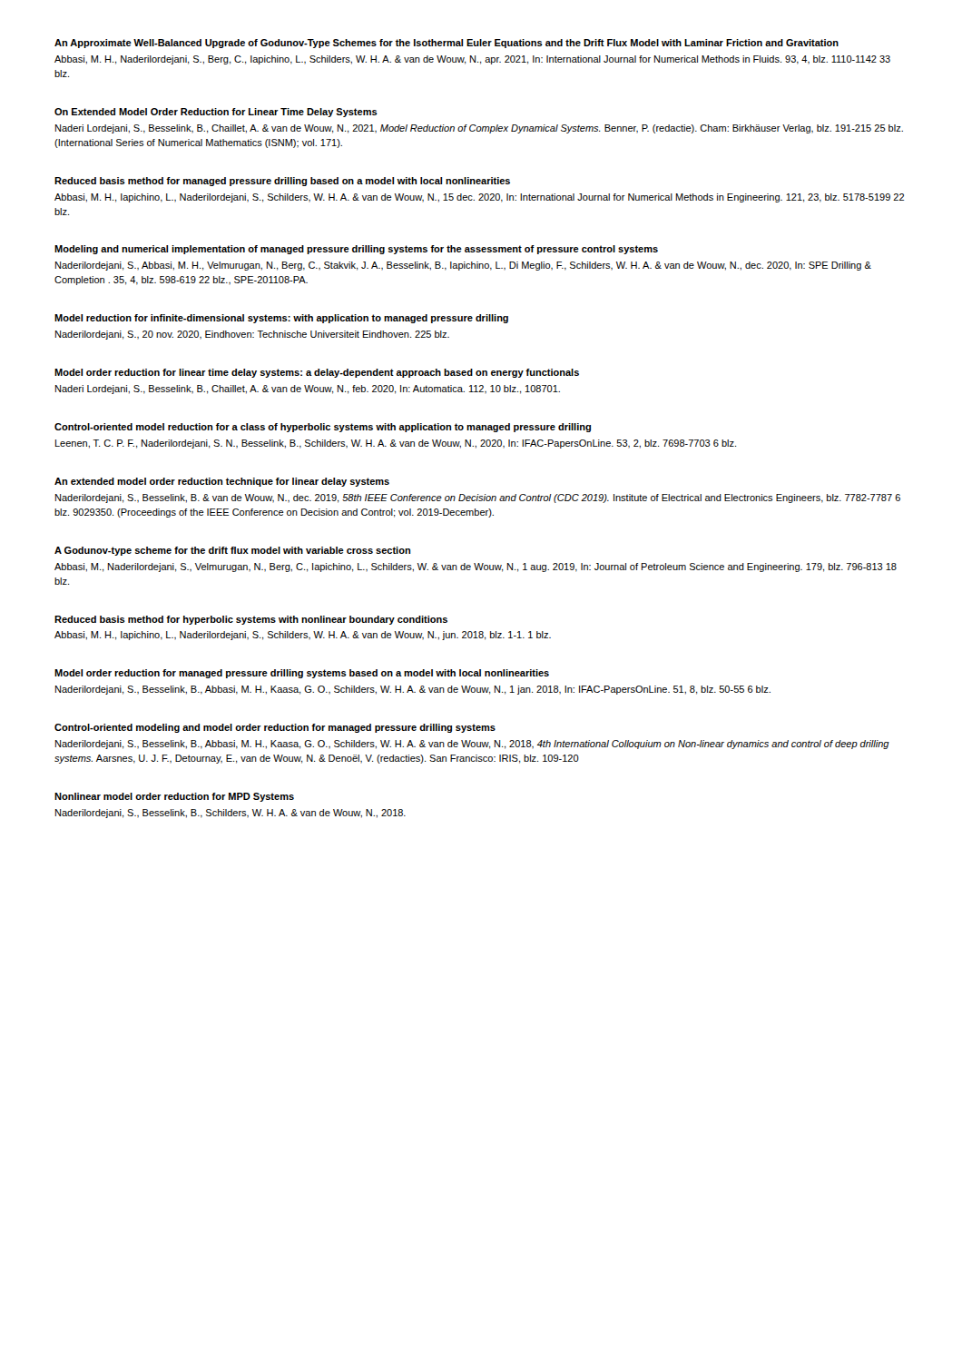An Approximate Well-Balanced Upgrade of Godunov-Type Schemes for the Isothermal Euler Equations and the Drift Flux Model with Laminar Friction and Gravitation
Abbasi, M. H., Naderilordejani, S., Berg, C., Iapichino, L., Schilders, W. H. A. & van de Wouw, N., apr. 2021, In: International Journal for Numerical Methods in Fluids. 93, 4, blz. 1110-1142 33 blz.
On Extended Model Order Reduction for Linear Time Delay Systems
Naderi Lordejani, S., Besselink, B., Chaillet, A. & van de Wouw, N., 2021, Model Reduction of Complex Dynamical Systems. Benner, P. (redactie). Cham: Birkhäuser Verlag, blz. 191-215 25 blz. (International Series of Numerical Mathematics (ISNM); vol. 171).
Reduced basis method for managed pressure drilling based on a model with local nonlinearities
Abbasi, M. H., Iapichino, L., Naderilordejani, S., Schilders, W. H. A. & van de Wouw, N., 15 dec. 2020, In: International Journal for Numerical Methods in Engineering. 121, 23, blz. 5178-5199 22 blz.
Modeling and numerical implementation of managed pressure drilling systems for the assessment of pressure control systems
Naderilordejani, S., Abbasi, M. H., Velmurugan, N., Berg, C., Stakvik, J. A., Besselink, B., Iapichino, L., Di Meglio, F., Schilders, W. H. A. & van de Wouw, N., dec. 2020, In: SPE Drilling & Completion . 35, 4, blz. 598-619 22 blz., SPE-201108-PA.
Model reduction for infinite-dimensional systems: with application to managed pressure drilling
Naderilordejani, S., 20 nov. 2020, Eindhoven: Technische Universiteit Eindhoven. 225 blz.
Model order reduction for linear time delay systems: a delay-dependent approach based on energy functionals
Naderi Lordejani, S., Besselink, B., Chaillet, A. & van de Wouw, N., feb. 2020, In: Automatica. 112, 10 blz., 108701.
Control-oriented model reduction for a class of hyperbolic systems with application to managed pressure drilling
Leenen, T. C. P. F., Naderilordejani, S. N., Besselink, B., Schilders, W. H. A. & van de Wouw, N., 2020, In: IFAC-PapersOnLine. 53, 2, blz. 7698-7703 6 blz.
An extended model order reduction technique for linear delay systems
Naderilordejani, S., Besselink, B. & van de Wouw, N., dec. 2019, 58th IEEE Conference on Decision and Control (CDC 2019). Institute of Electrical and Electronics Engineers, blz. 7782-7787 6 blz. 9029350. (Proceedings of the IEEE Conference on Decision and Control; vol. 2019-December).
A Godunov-type scheme for the drift flux model with variable cross section
Abbasi, M., Naderilordejani, S., Velmurugan, N., Berg, C., Iapichino, L., Schilders, W. & van de Wouw, N., 1 aug. 2019, In: Journal of Petroleum Science and Engineering. 179, blz. 796-813 18 blz.
Reduced basis method for hyperbolic systems with nonlinear boundary conditions
Abbasi, M. H., Iapichino, L., Naderilordejani, S., Schilders, W. H. A. & van de Wouw, N., jun. 2018, blz. 1-1. 1 blz.
Model order reduction for managed pressure drilling systems based on a model with local nonlinearities
Naderilordejani, S., Besselink, B., Abbasi, M. H., Kaasa, G. O., Schilders, W. H. A. & van de Wouw, N., 1 jan. 2018, In: IFAC-PapersOnLine. 51, 8, blz. 50-55 6 blz.
Control-oriented modeling and model order reduction for managed pressure drilling systems
Naderilordejani, S., Besselink, B., Abbasi, M. H., Kaasa, G. O., Schilders, W. H. A. & van de Wouw, N., 2018, 4th International Colloquium on Non-linear dynamics and control of deep drilling systems. Aarsnes, U. J. F., Detournay, E., van de Wouw, N. & Denoël, V. (redacties). San Francisco: IRIS, blz. 109-120
Nonlinear model order reduction for MPD Systems
Naderilordejani, S., Besselink, B., Schilders, W. H. A. & van de Wouw, N., 2018.